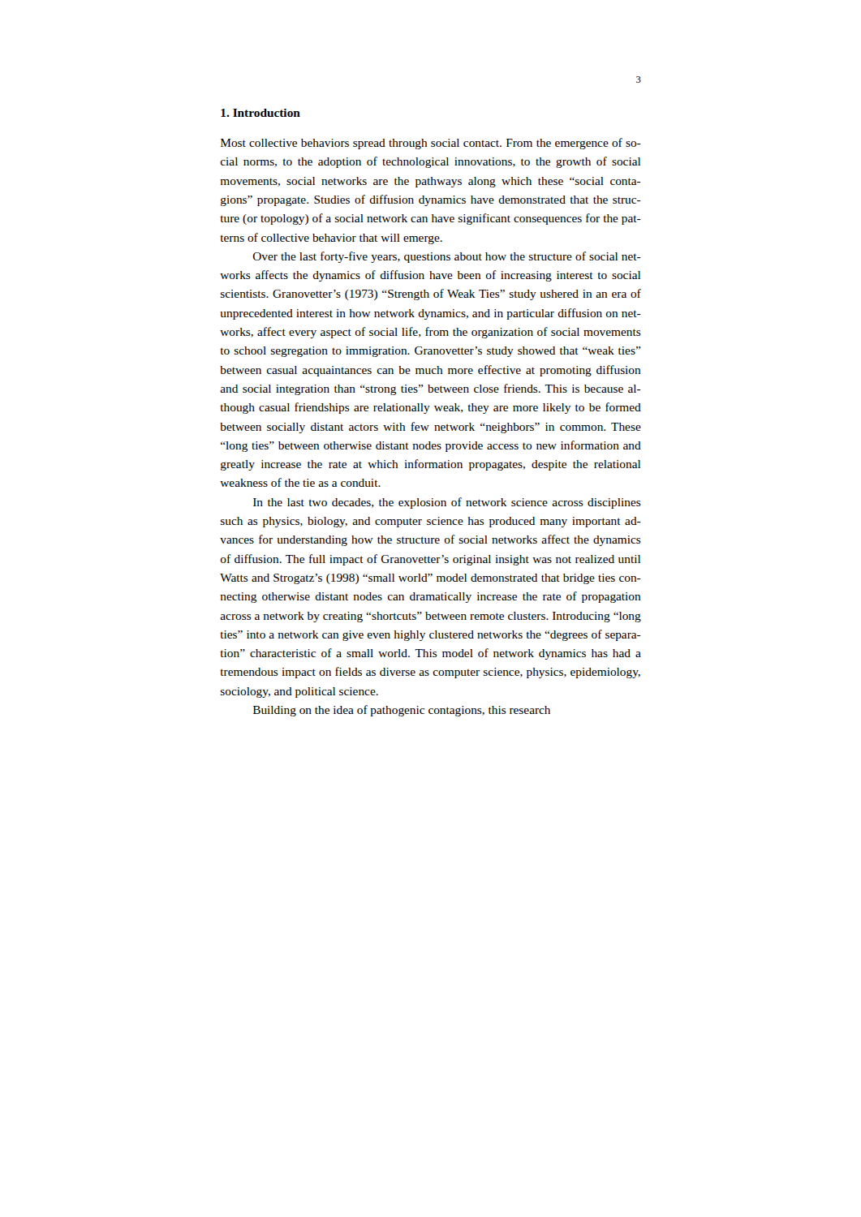3
1. Introduction
Most collective behaviors spread through social contact. From the emergence of social norms, to the adoption of technological innovations, to the growth of social movements, social networks are the pathways along which these “social contagions” propagate. Studies of diffusion dynamics have demonstrated that the structure (or topology) of a social network can have significant consequences for the patterns of collective behavior that will emerge.
Over the last forty-five years, questions about how the structure of social networks affects the dynamics of diffusion have been of increasing interest to social scientists. Granovetter’s (1973) “Strength of Weak Ties” study ushered in an era of unprecedented interest in how network dynamics, and in particular diffusion on networks, affect every aspect of social life, from the organization of social movements to school segregation to immigration. Granovetter’s study showed that “weak ties” between casual acquaintances can be much more effective at promoting diffusion and social integration than “strong ties” between close friends. This is because although casual friendships are relationally weak, they are more likely to be formed between socially distant actors with few network “neighbors” in common. These “long ties” between otherwise distant nodes provide access to new information and greatly increase the rate at which information propagates, despite the relational weakness of the tie as a conduit.
In the last two decades, the explosion of network science across disciplines such as physics, biology, and computer science has produced many important advances for understanding how the structure of social networks affect the dynamics of diffusion. The full impact of Granovetter’s original insight was not realized until Watts and Strogatz’s (1998) “small world” model demonstrated that bridge ties connecting otherwise distant nodes can dramatically increase the rate of propagation across a network by creating “shortcuts” between remote clusters. Introducing “long ties” into a network can give even highly clustered networks the “degrees of separation” characteristic of a small world. This model of network dynamics has had a tremendous impact on fields as diverse as computer science, physics, epidemiology, sociology, and political science.
Building on the idea of pathogenic contagions, this research